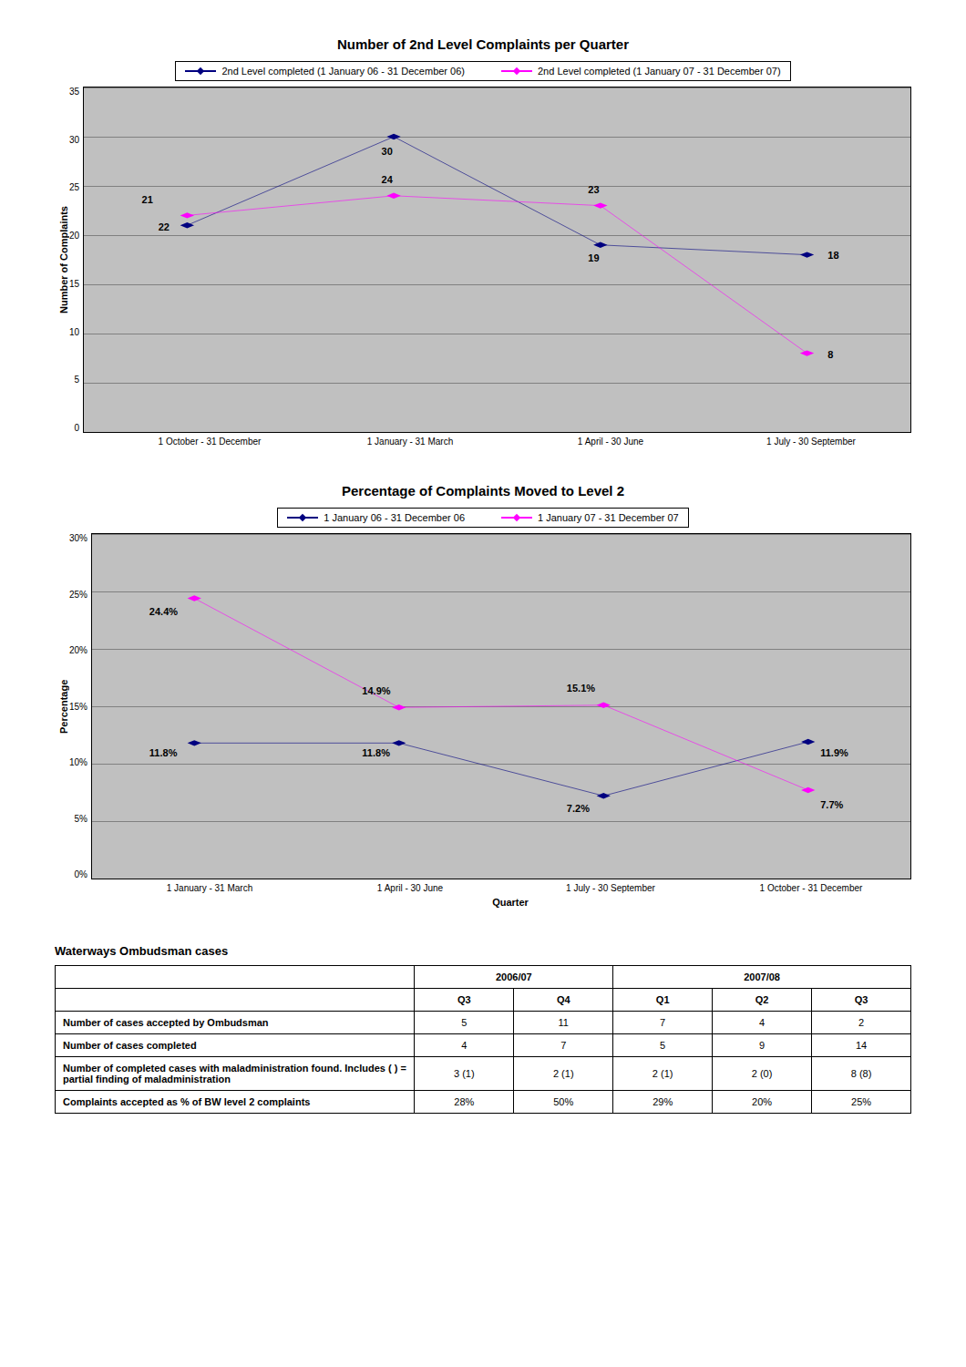Number of 2nd Level Complaints per Quarter
2nd Level completed (1 January 06 - 31 December 06)
2nd Level completed (1 January 07 - 31 December 07)
Number of Complaints
35 30 25 20 15 10 5 0
21 22 30 24 19 23 18 8
1 October - 31 December 1 January - 31 March 1 April - 30 June 1 July - 30 September
Percentage of Complaints Moved to Level 2
1 January 06 - 31 December 06
1 January 07 - 31 December 07
Percentage
30% 25% 20% 15% 10% 5% 0%
24.4% 11.8% 14.9% 11.8% 15.1% 7.2% 11.9% 7.7%
1 January - 31 March 1 April - 30 June 1 July - 30 September 1 October - 31 December
Quarter
Waterways Ombudsman cases
| | 2006/07 | 2007/08 |
| --- | --- | --- |
| | Q3 | Q4 | Q1 | Q2 | Q3 |
| Number of cases accepted by Ombudsman | 5 | 11 | 7 | 4 | 2 |
| Number of cases completed | 4 | 7 | 5 | 9 | 14 |
| Number of completed cases with maladministration found. Includes ( ) = partial finding of maladministration | 3 (1) | 2 (1) | 2 (1) | 2 (0) | 8 (8) |
| Complaints accepted as % of BW level 2 complaints | 28% | 50% | 29% | 20% | 25% |